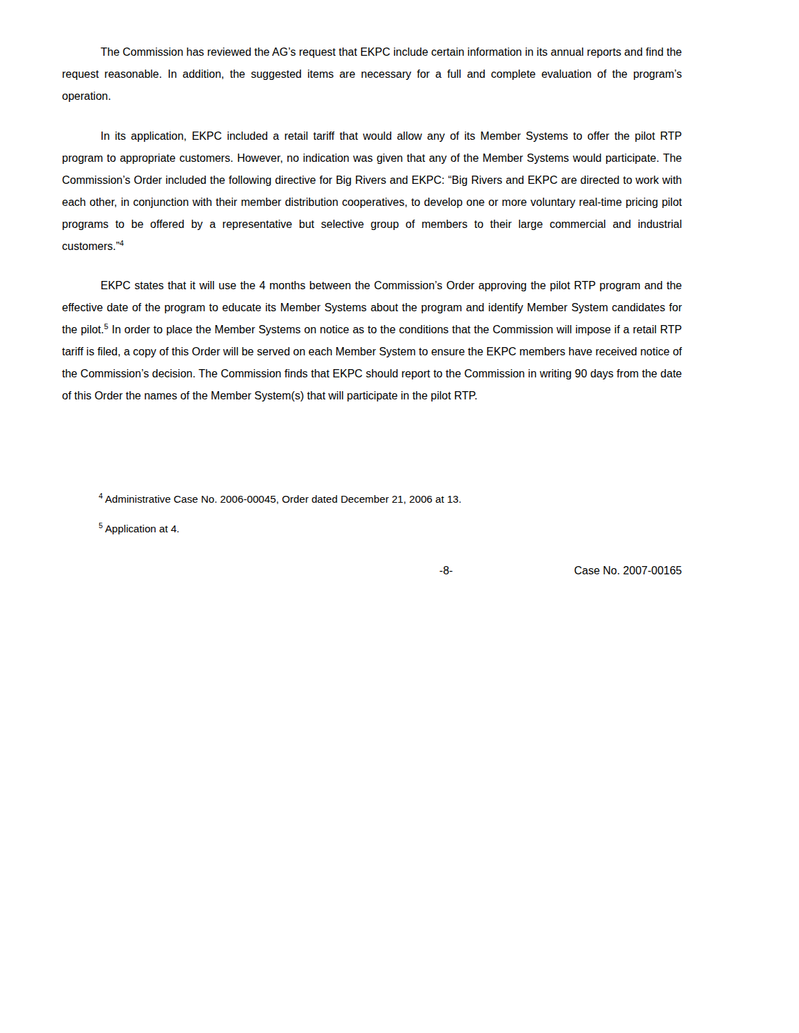The Commission has reviewed the AG’s request that EKPC include certain information in its annual reports and find the request reasonable. In addition, the suggested items are necessary for a full and complete evaluation of the program’s operation.
In its application, EKPC included a retail tariff that would allow any of its Member Systems to offer the pilot RTP program to appropriate customers. However, no indication was given that any of the Member Systems would participate. The Commission’s Order included the following directive for Big Rivers and EKPC: “Big Rivers and EKPC are directed to work with each other, in conjunction with their member distribution cooperatives, to develop one or more voluntary real-time pricing pilot programs to be offered by a representative but selective group of members to their large commercial and industrial customers.”4
EKPC states that it will use the 4 months between the Commission’s Order approving the pilot RTP program and the effective date of the program to educate its Member Systems about the program and identify Member System candidates for the pilot.5 In order to place the Member Systems on notice as to the conditions that the Commission will impose if a retail RTP tariff is filed, a copy of this Order will be served on each Member System to ensure the EKPC members have received notice of the Commission’s decision. The Commission finds that EKPC should report to the Commission in writing 90 days from the date of this Order the names of the Member System(s) that will participate in the pilot RTP.
4 Administrative Case No. 2006-00045, Order dated December 21, 2006 at 13.
5 Application at 4.
-8-
Case No. 2007-00165